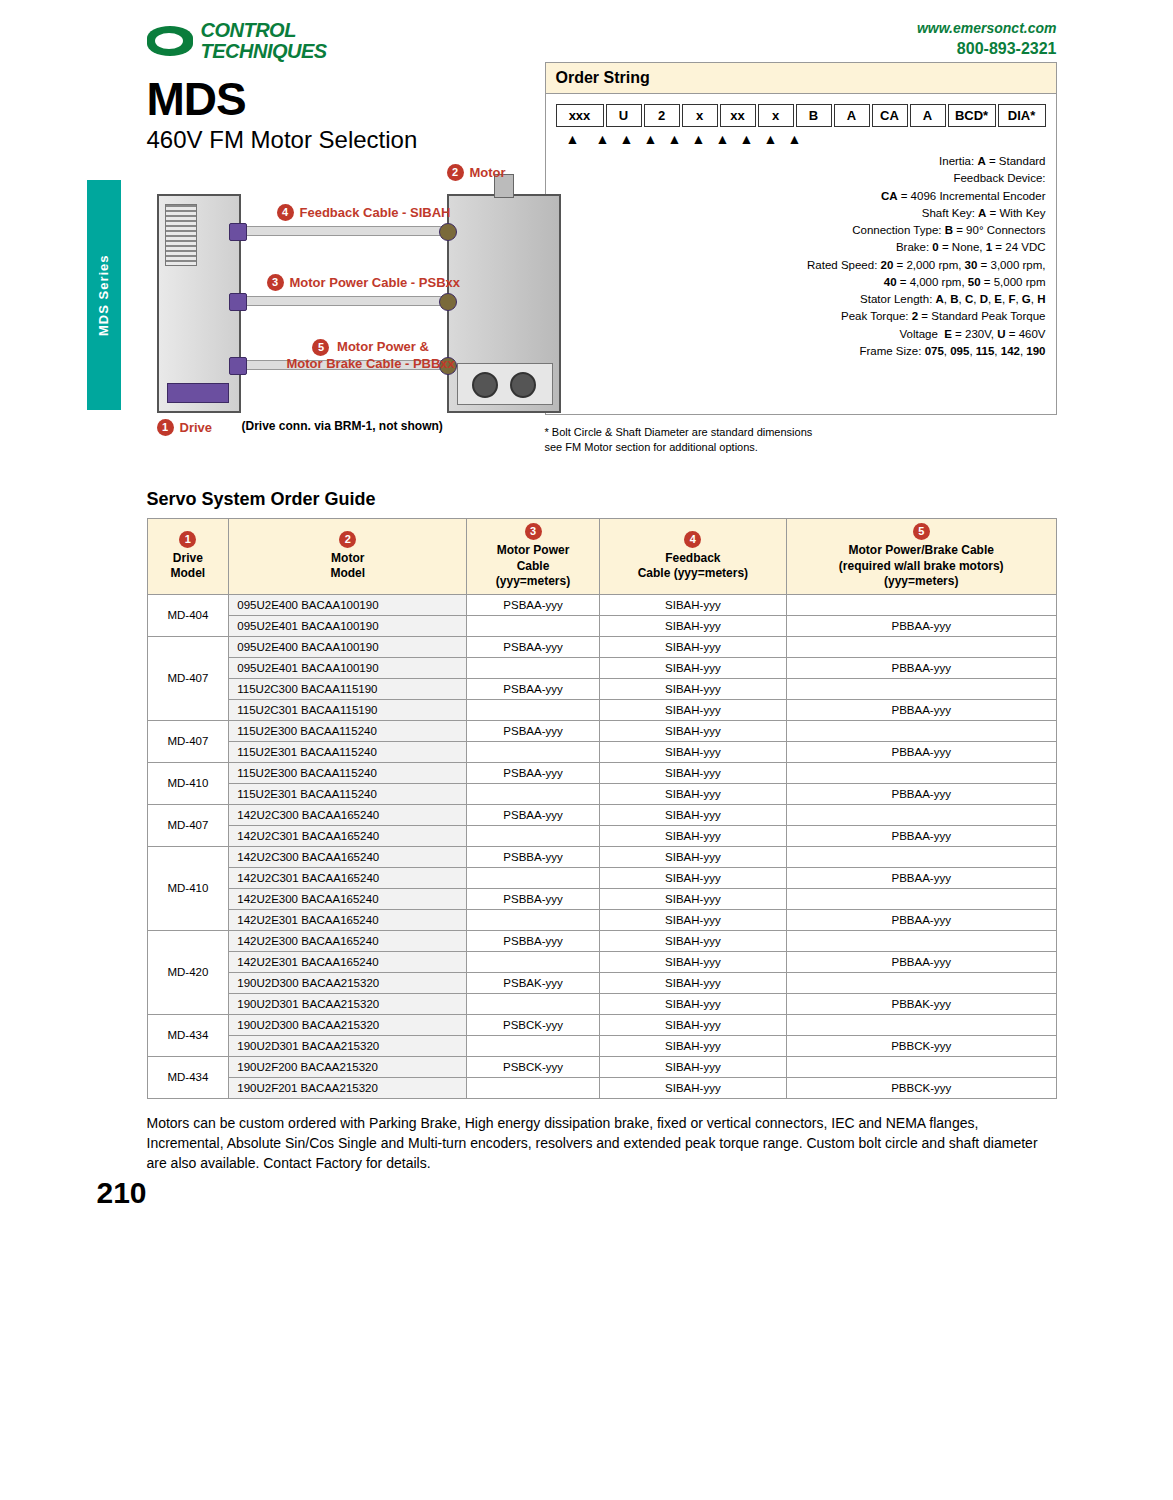MDS Series
CONTROL
TECHNIQUES
www.emersonct.com
800-893-2321
MDS
460V FM Motor Selection
2 Motor
4 Feedback Cable - SIBAH
3 Motor Power Cable - PSBxx
5 Motor Power &
Motor Brake Cable - PBBxx
1 Drive
(Drive conn. via BRM-1, not shown)
Order String
xxx
U
2
x
xx
x
B
A
CA
A
BCD*
DIA*
▲
▲
▲
▲
▲
▲
▲
▲
▲
▲
Inertia: A = Standard
Feedback Device:
CA = 4096 Incremental Encoder
Shaft Key: A = With Key
Connection Type: B = 90° Connectors
Brake: 0 = None, 1 = 24 VDC
Rated Speed: 20 = 2,000 rpm, 30 = 3,000 rpm,
40 = 4,000 rpm, 50 = 5,000 rpm
Stator Length: A, B, C, D, E, F, G, H
Peak Torque: 2 = Standard Peak Torque
Voltage E = 230V, U = 460V
Frame Size: 075, 095, 115, 142, 190
* Bolt Circle & Shaft Diameter are standard dimensions
see FM Motor section for additional options.
Servo System Order Guide
| 1 Drive Model | 2 Motor Model | 3 Motor Power Cable (yyy=meters) | 4 Feedback Cable (yyy=meters) | 5 Motor Power/Brake Cable (required w/all brake motors) (yyy=meters) |
| --- | --- | --- | --- | --- |
| MD-404 | 095U2E400 BACAA100190 | PSBAA-yyy | SIBAH-yyy | |
| 095U2E401 BACAA100190 | | SIBAH-yyy | PBBAA-yyy |
| MD-407 | 095U2E400 BACAA100190 | PSBAA-yyy | SIBAH-yyy | |
| 095U2E401 BACAA100190 | | SIBAH-yyy | PBBAA-yyy |
| 115U2C300 BACAA115190 | PSBAA-yyy | SIBAH-yyy | |
| 115U2C301 BACAA115190 | | SIBAH-yyy | PBBAA-yyy |
| MD-407 | 115U2E300 BACAA115240 | PSBAA-yyy | SIBAH-yyy | |
| 115U2E301 BACAA115240 | | SIBAH-yyy | PBBAA-yyy |
| MD-410 | 115U2E300 BACAA115240 | PSBAA-yyy | SIBAH-yyy | |
| 115U2E301 BACAA115240 | | SIBAH-yyy | PBBAA-yyy |
| MD-407 | 142U2C300 BACAA165240 | PSBAA-yyy | SIBAH-yyy | |
| 142U2C301 BACAA165240 | | SIBAH-yyy | PBBAA-yyy |
| MD-410 | 142U2C300 BACAA165240 | PSBBA-yyy | SIBAH-yyy | |
| 142U2C301 BACAA165240 | | SIBAH-yyy | PBBAA-yyy |
| 142U2E300 BACAA165240 | PSBBA-yyy | SIBAH-yyy | |
| 142U2E301 BACAA165240 | | SIBAH-yyy | PBBAA-yyy |
| MD-420 | 142U2E300 BACAA165240 | PSBBA-yyy | SIBAH-yyy | |
| 142U2E301 BACAA165240 | | SIBAH-yyy | PBBAA-yyy |
| 190U2D300 BACAA215320 | PSBAK-yyy | SIBAH-yyy | |
| 190U2D301 BACAA215320 | | SIBAH-yyy | PBBAK-yyy |
| MD-434 | 190U2D300 BACAA215320 | PSBCK-yyy | SIBAH-yyy | |
| 190U2D301 BACAA215320 | | SIBAH-yyy | PBBCK-yyy |
| MD-434 | 190U2F200 BACAA215320 | PSBCK-yyy | SIBAH-yyy | |
| 190U2F201 BACAA215320 | | SIBAH-yyy | PBBCK-yyy |
Motors can be custom ordered with Parking Brake, High energy dissipation brake, fixed or vertical connectors, IEC and NEMA flanges, Incremental, Absolute Sin/Cos Single and Multi-turn encoders, resolvers and extended peak torque range. Custom bolt circle and shaft diameter are also available. Contact Factory for details.
210